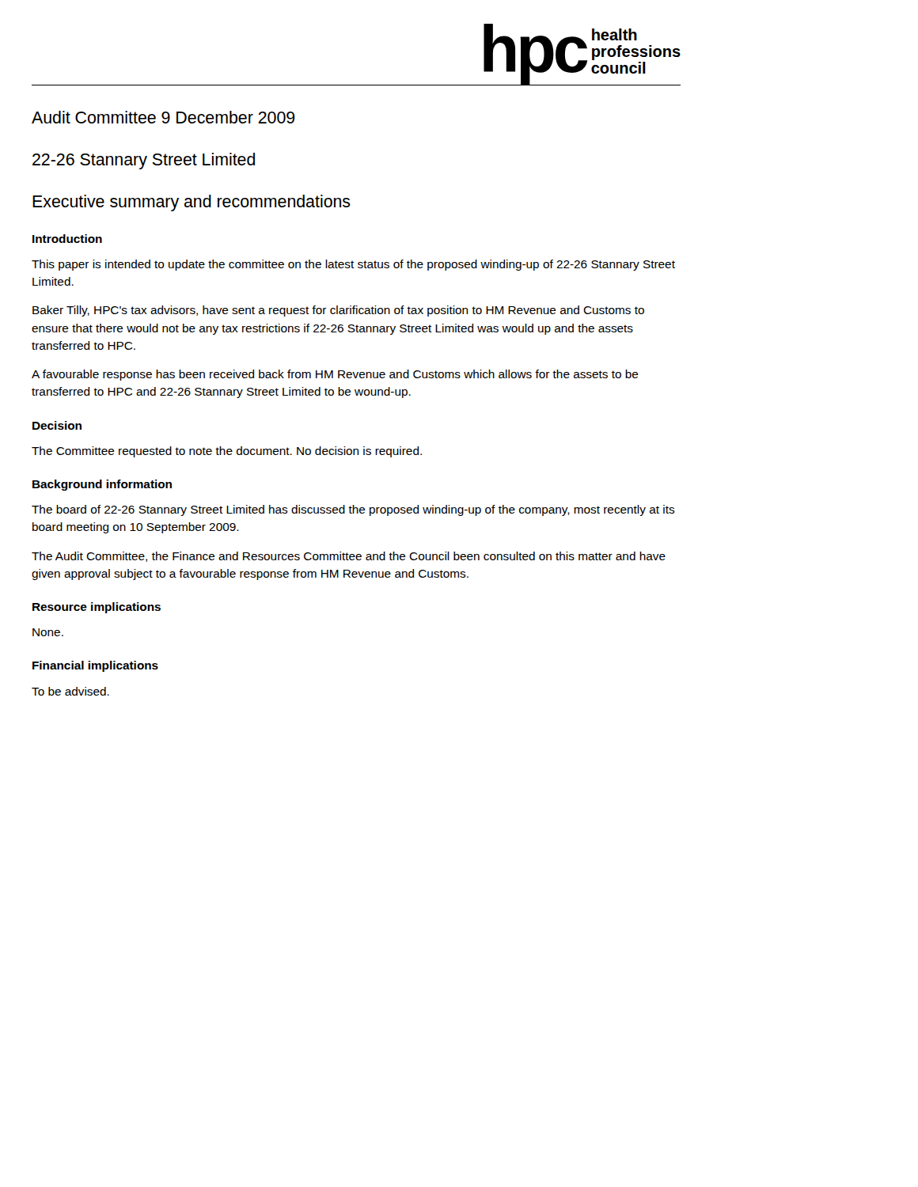hpc health
professions
council
Audit Committee 9 December 2009
22-26 Stannary Street Limited
Executive summary and recommendations
Introduction
This paper is intended to update the committee on the latest status of the proposed winding-up of 22-26 Stannary Street Limited.
Baker Tilly, HPC's tax advisors, have sent a request for clarification of tax position to HM Revenue and Customs to ensure that there would not be any tax restrictions if 22-26 Stannary Street Limited was would up and the assets transferred to HPC.
A favourable response has been received back from HM Revenue and Customs which allows for the assets to be transferred to HPC and 22-26 Stannary Street Limited to be wound-up.
Decision
The Committee requested to note the document. No decision is required.
Background information
The board of 22-26 Stannary Street Limited has discussed the proposed winding-up of the company, most recently at its board meeting on 10 September 2009.
The Audit Committee, the Finance and Resources Committee and the Council been consulted on this matter and have given approval subject to a favourable response from HM Revenue and Customs.
Resource implications
None.
Financial implications
To be advised.